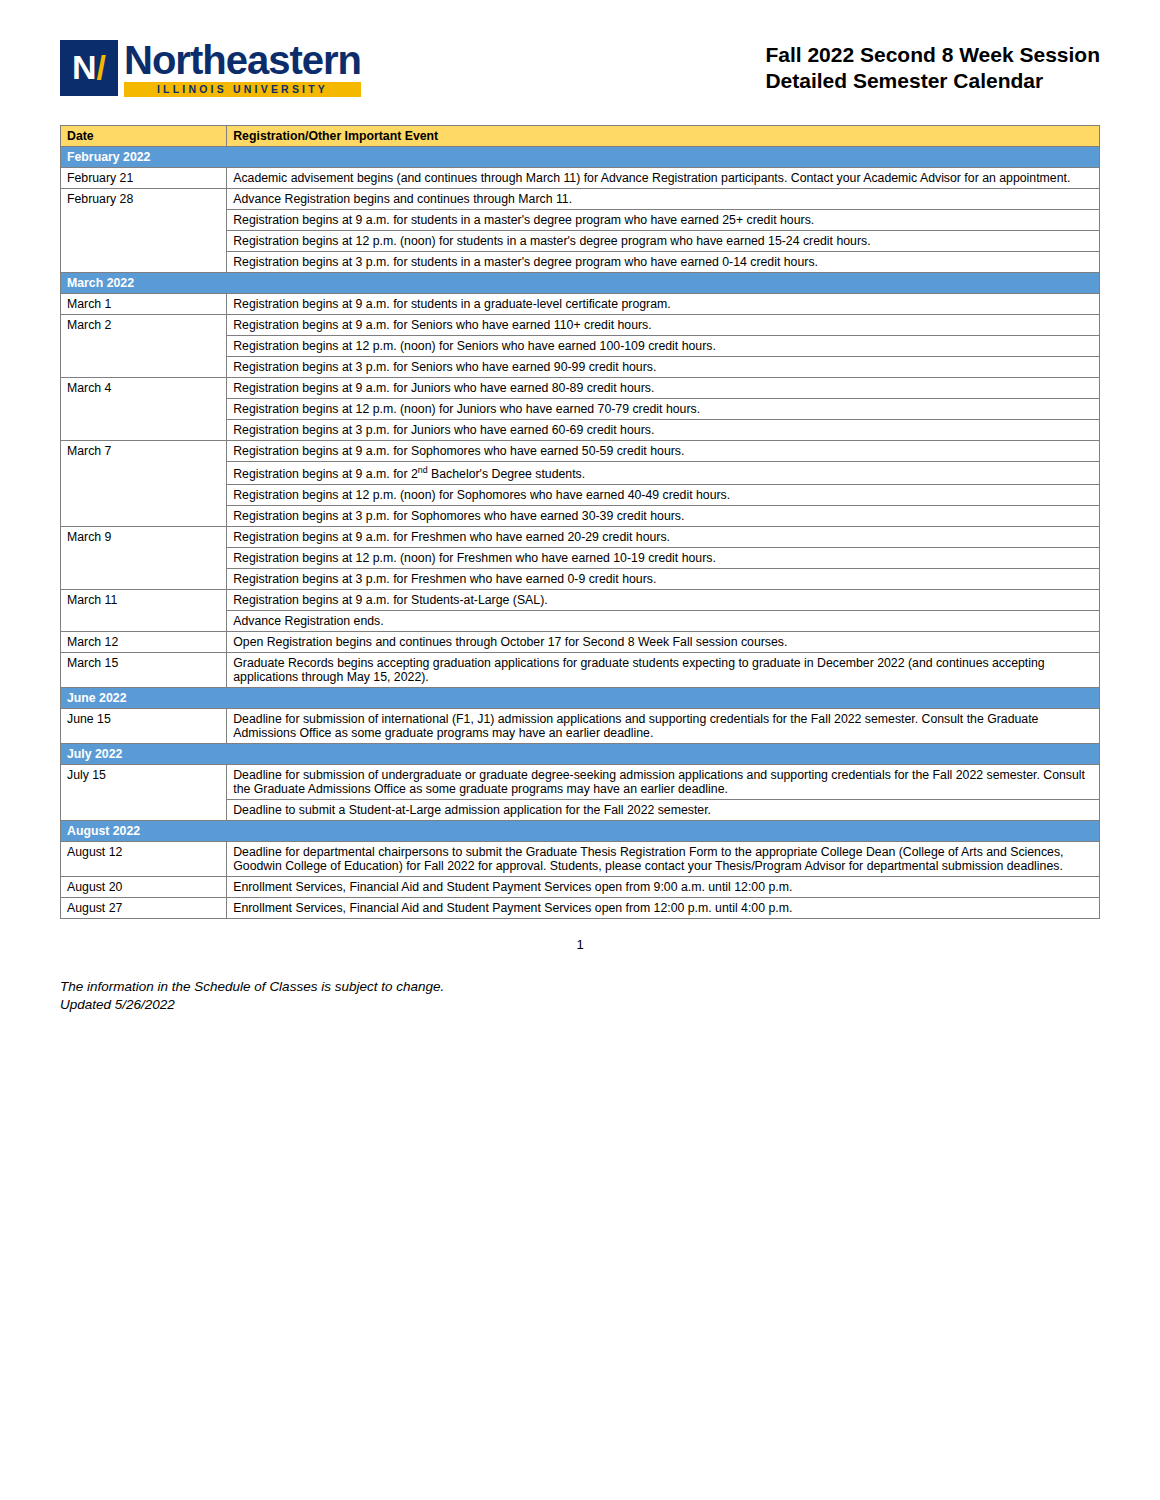N/
Northeastern ILLINOIS UNIVERSITY
Fall 2022 Second 8 Week Session
Detailed Semester Calendar
| Date | Registration/Other Important Event |
| --- | --- |
| February 2022 |
| February 21 | Academic advisement begins (and continues through March 11) for Advance Registration participants. Contact your Academic Advisor for an appointment. |
| February 28 | Advance Registration begins and continues through March 11. |
| Registration begins at 9 a.m. for students in a master's degree program who have earned 25+ credit hours. |
| Registration begins at 12 p.m. (noon) for students in a master's degree program who have earned 15-24 credit hours. |
| Registration begins at 3 p.m. for students in a master's degree program who have earned 0-14 credit hours. |
| March 2022 |
| March 1 | Registration begins at 9 a.m. for students in a graduate-level certificate program. |
| March 2 | Registration begins at 9 a.m. for Seniors who have earned 110+ credit hours. |
| Registration begins at 12 p.m. (noon) for Seniors who have earned 100-109 credit hours. |
| Registration begins at 3 p.m. for Seniors who have earned 90-99 credit hours. |
| March 4 | Registration begins at 9 a.m. for Juniors who have earned 80-89 credit hours. |
| Registration begins at 12 p.m. (noon) for Juniors who have earned 70-79 credit hours. |
| Registration begins at 3 p.m. for Juniors who have earned 60-69 credit hours. |
| March 7 | Registration begins at 9 a.m. for Sophomores who have earned 50-59 credit hours. |
| Registration begins at 9 a.m. for 2 nd Bachelor's Degree students. |
| Registration begins at 12 p.m. (noon) for Sophomores who have earned 40-49 credit hours. |
| Registration begins at 3 p.m. for Sophomores who have earned 30-39 credit hours. |
| March 9 | Registration begins at 9 a.m. for Freshmen who have earned 20-29 credit hours. |
| Registration begins at 12 p.m. (noon) for Freshmen who have earned 10-19 credit hours. |
| Registration begins at 3 p.m. for Freshmen who have earned 0-9 credit hours. |
| March 11 | Registration begins at 9 a.m. for Students-at-Large (SAL). |
| Advance Registration ends. |
| March 12 | Open Registration begins and continues through October 17 for Second 8 Week Fall session courses. |
| March 15 | Graduate Records begins accepting graduation applications for graduate students expecting to graduate in December 2022 (and continues accepting applications through May 15, 2022). |
| June 2022 |
| June 15 | Deadline for submission of international (F1, J1) admission applications and supporting credentials for the Fall 2022 semester. Consult the Graduate Admissions Office as some graduate programs may have an earlier deadline. |
| July 2022 |
| July 15 | Deadline for submission of undergraduate or graduate degree-seeking admission applications and supporting credentials for the Fall 2022 semester. Consult the Graduate Admissions Office as some graduate programs may have an earlier deadline. |
| Deadline to submit a Student-at-Large admission application for the Fall 2022 semester. |
| August 2022 |
| August 12 | Deadline for departmental chairpersons to submit the Graduate Thesis Registration Form to the appropriate College Dean (College of Arts and Sciences, Goodwin College of Education) for Fall 2022 for approval. Students, please contact your Thesis/Program Advisor for departmental submission deadlines. |
| August 20 | Enrollment Services, Financial Aid and Student Payment Services open from 9:00 a.m. until 12:00 p.m. |
| August 27 | Enrollment Services, Financial Aid and Student Payment Services open from 12:00 p.m. until 4:00 p.m. |
1
The information in the Schedule of Classes is subject to change.
Updated 5/26/2022